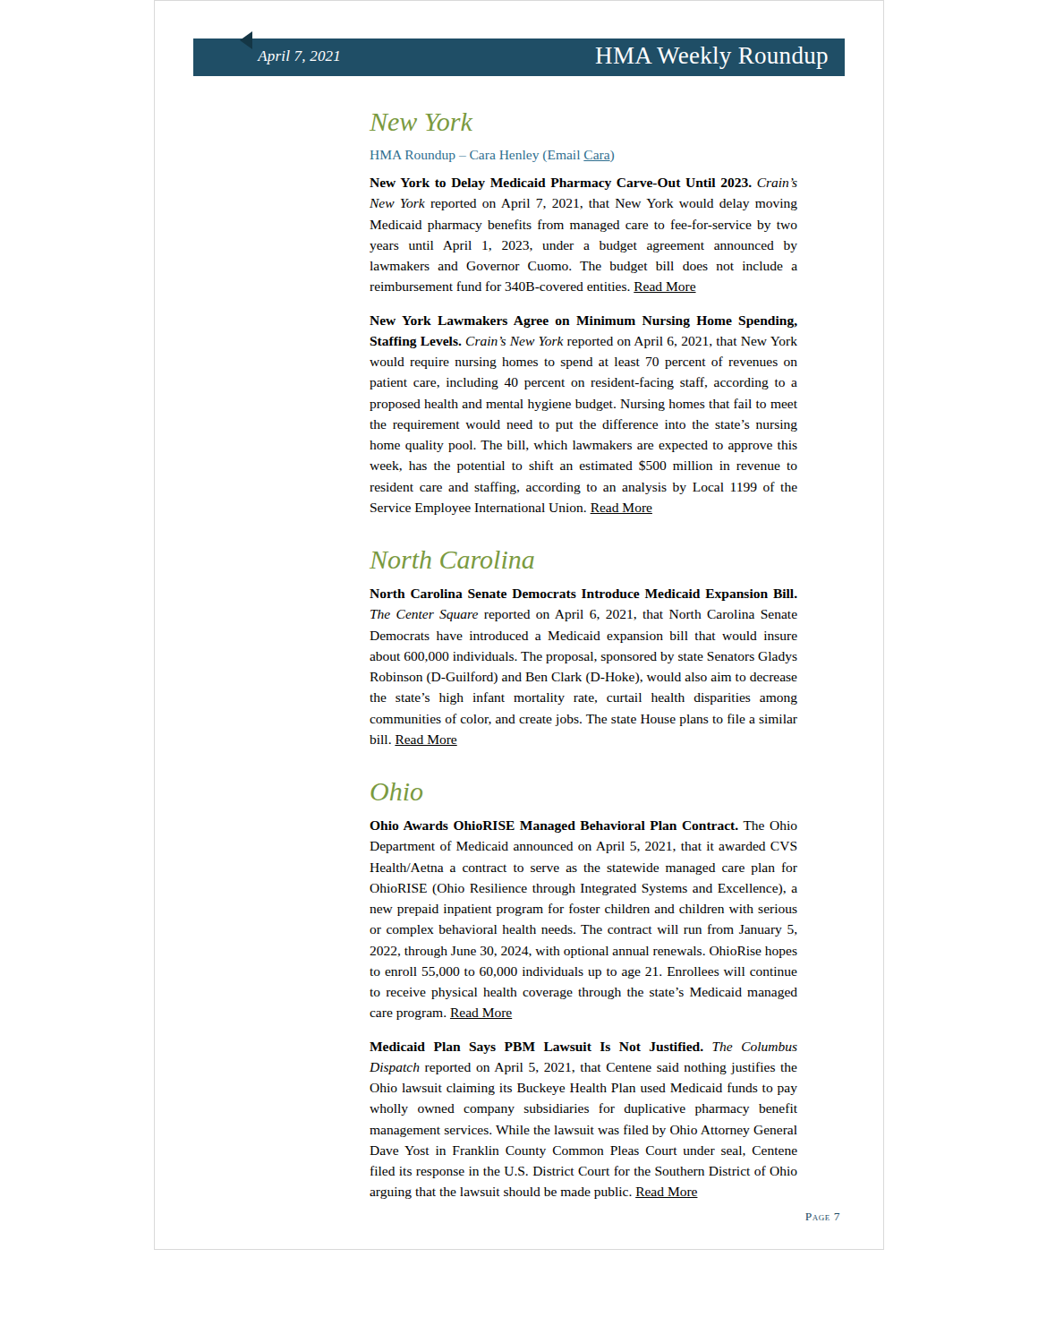April 7, 2021
HMA Weekly Roundup
New York
HMA Roundup – Cara Henley (Email Cara)
New York to Delay Medicaid Pharmacy Carve-Out Until 2023. Crain’s New York reported on April 7, 2021, that New York would delay moving Medicaid pharmacy benefits from managed care to fee-for-service by two years until April 1, 2023, under a budget agreement announced by lawmakers and Governor Cuomo. The budget bill does not include a reimbursement fund for 340B-covered entities. Read More
New York Lawmakers Agree on Minimum Nursing Home Spending, Staffing Levels. Crain’s New York reported on April 6, 2021, that New York would require nursing homes to spend at least 70 percent of revenues on patient care, including 40 percent on resident-facing staff, according to a proposed health and mental hygiene budget. Nursing homes that fail to meet the requirement would need to put the difference into the state’s nursing home quality pool. The bill, which lawmakers are expected to approve this week, has the potential to shift an estimated $500 million in revenue to resident care and staffing, according to an analysis by Local 1199 of the Service Employee International Union. Read More
North Carolina
North Carolina Senate Democrats Introduce Medicaid Expansion Bill. The Center Square reported on April 6, 2021, that North Carolina Senate Democrats have introduced a Medicaid expansion bill that would insure about 600,000 individuals. The proposal, sponsored by state Senators Gladys Robinson (D-Guilford) and Ben Clark (D-Hoke), would also aim to decrease the state’s high infant mortality rate, curtail health disparities among communities of color, and create jobs. The state House plans to file a similar bill. Read More
Ohio
Ohio Awards OhioRISE Managed Behavioral Plan Contract. The Ohio Department of Medicaid announced on April 5, 2021, that it awarded CVS Health/Aetna a contract to serve as the statewide managed care plan for OhioRISE (Ohio Resilience through Integrated Systems and Excellence), a new prepaid inpatient program for foster children and children with serious or complex behavioral health needs. The contract will run from January 5, 2022, through June 30, 2024, with optional annual renewals. OhioRise hopes to enroll 55,000 to 60,000 individuals up to age 21. Enrollees will continue to receive physical health coverage through the state’s Medicaid managed care program. Read More
Medicaid Plan Says PBM Lawsuit Is Not Justified. The Columbus Dispatch reported on April 5, 2021, that Centene said nothing justifies the Ohio lawsuit claiming its Buckeye Health Plan used Medicaid funds to pay wholly owned company subsidiaries for duplicative pharmacy benefit management services. While the lawsuit was filed by Ohio Attorney General Dave Yost in Franklin County Common Pleas Court under seal, Centene filed its response in the U.S. District Court for the Southern District of Ohio arguing that the lawsuit should be made public. Read More
Page 7